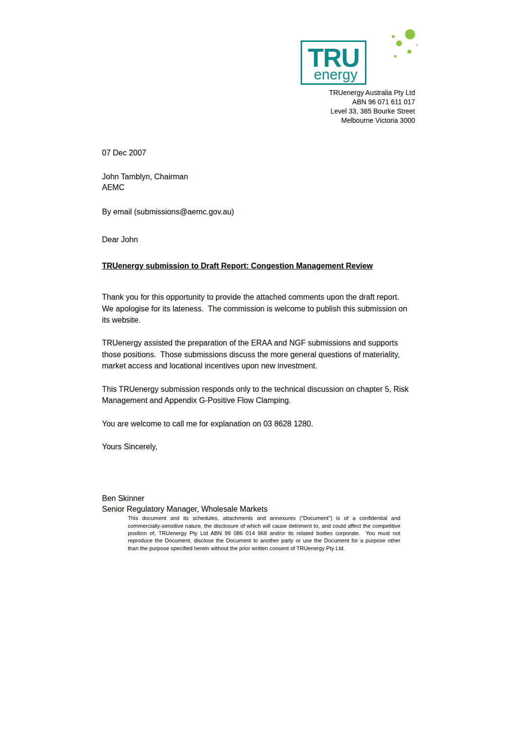TRU energy
TRUenergy Australia Pty Ltd
ABN 96 071 611 017
Level 33, 385 Bourke Street
Melbourne Victoria 3000
07 Dec 2007
John Tamblyn, Chairman
AEMC
By email (submissions@aemc.gov.au)
Dear John
TRUenergy submission to Draft Report: Congestion Management Review
Thank you for this opportunity to provide the attached comments upon the draft report. We apologise for its lateness. The commission is welcome to publish this submission on its website.
TRUenergy assisted the preparation of the ERAA and NGF submissions and supports those positions. Those submissions discuss the more general questions of materiality, market access and locational incentives upon new investment.
This TRUenergy submission responds only to the technical discussion on chapter 5, Risk Management and Appendix G-Positive Flow Clamping.
You are welcome to call me for explanation on 03 8628 1280.
Yours Sincerely,
Ben Skinner
Senior Regulatory Manager, Wholesale Markets
This document and its schedules, attachments and annexures ("Document") is of a confidential and commercially-sensitive nature, the disclosure of which will cause detriment to, and could affect the competitive position of, TRUenergy Pty Ltd ABN 99 086 014 968 and/or its related bodies corporate. You must not reproduce the Document, disclose the Document to another party or use the Document for a purpose other than the purpose specified herein without the prior written consent of TRUenergy Pty Ltd.